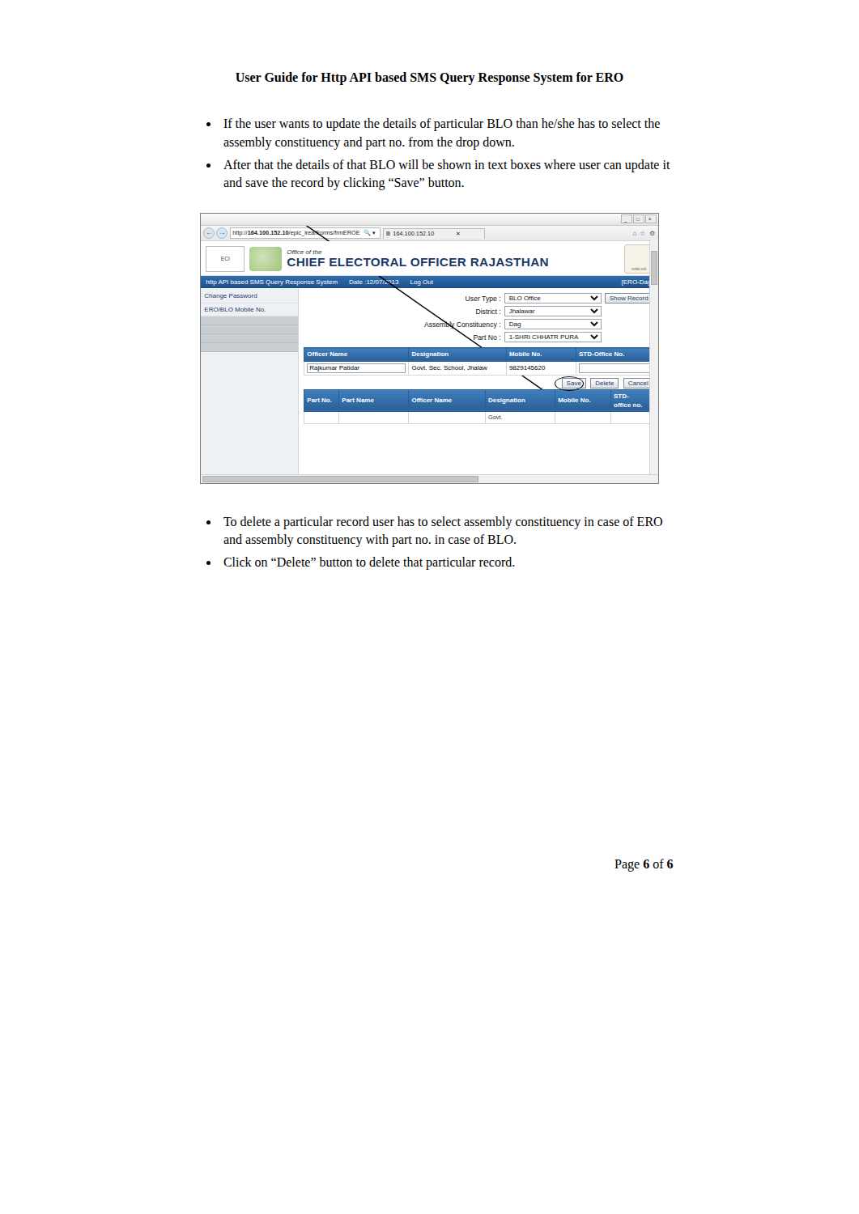User Guide for Http API based SMS Query Response System for ERO
If the user wants to update the details of particular BLO than he/she has to select the assembly constituency and part no. from the drop down.
After that the details of that BLO will be shown in text boxes where user can update it and save the record by clicking “Save” button.
_□×
←→
http://164.100.152.10/epic_irea/Forms/frmEROE 🔍 ▾ 🗎 ⟳ ✕
🗎 164.100.152.10 ✕
⌂ ☆ ⚙
ECI
Office of the
CHIEF ELECTORAL OFFICER RAJASTHAN
http API based SMS Query Response System Date :12/07/2013 Log Out [ERO-Dag]
Change Password
ERO/BLO Mobile No.
User Type :
BLO Office
Show Record
District :
Jhalawar
Assembly Constituency :
Dag
Part No :
1-SHRI CHHATR PURA
| Officer Name | Designation | Mobile No. | STD-Office No. |
| --- | --- | --- | --- |
| | Govt. Sec. School, Jhalaw | 9829145620 | |
Save Delete Cancel
| Part No. | Part Name | Officer Name | Designation | Mobile No. | STD- office no. |
| --- | --- | --- | --- | --- | --- |
| | | | Govt. | | |
To delete a particular record user has to select assembly constituency in case of ERO and assembly constituency with part no. in case of BLO.
Click on “Delete” button to delete that particular record.
Page 6 of 6